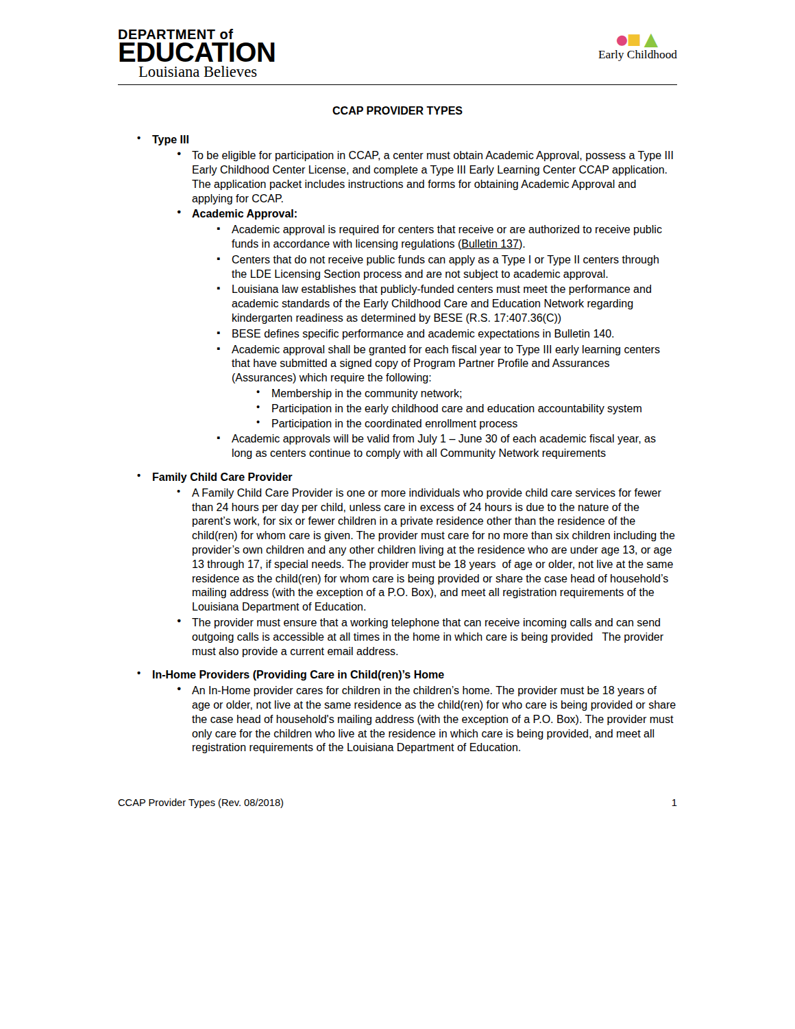DEPARTMENT of EDUCATION Louisiana Believes
●■▲
Early Childhood
CCAP PROVIDER TYPES
Type III
To be eligible for participation in CCAP, a center must obtain Academic Approval, possess a Type III Early Childhood Center License, and complete a Type III Early Learning Center CCAP application. The application packet includes instructions and forms for obtaining Academic Approval and applying for CCAP.
Academic Approval:
Academic approval is required for centers that receive or are authorized to receive public funds in accordance with licensing regulations (Bulletin 137).
Centers that do not receive public funds can apply as a Type I or Type II centers through the LDE Licensing Section process and are not subject to academic approval.
Louisiana law establishes that publicly-funded centers must meet the performance and academic standards of the Early Childhood Care and Education Network regarding kindergarten readiness as determined by BESE (R.S. 17:407.36(C))
BESE defines specific performance and academic expectations in Bulletin 140.
Academic approval shall be granted for each fiscal year to Type III early learning centers that have submitted a signed copy of Program Partner Profile and Assurances (Assurances) which require the following:
Membership in the community network;
Participation in the early childhood care and education accountability system
Participation in the coordinated enrollment process
Academic approvals will be valid from July 1 – June 30 of each academic fiscal year, as long as centers continue to comply with all Community Network requirements
Family Child Care Provider
A Family Child Care Provider is one or more individuals who provide child care services for fewer than 24 hours per day per child, unless care in excess of 24 hours is due to the nature of the parent’s work, for six or fewer children in a private residence other than the residence of the child(ren) for whom care is given. The provider must care for no more than six children including the provider’s own children and any other children living at the residence who are under age 13, or age 13 through 17, if special needs. The provider must be 18 years of age or older, not live at the same residence as the child(ren) for whom care is being provided or share the case head of household’s mailing address (with the exception of a P.O. Box), and meet all registration requirements of the Louisiana Department of Education.
The provider must ensure that a working telephone that can receive incoming calls and can send outgoing calls is accessible at all times in the home in which care is being provided The provider must also provide a current email address.
In-Home Providers (Providing Care in Child(ren)’s Home
An In-Home provider cares for children in the children’s home. The provider must be 18 years of age or older, not live at the same residence as the child(ren) for who care is being provided or share the case head of household's mailing address (with the exception of a P.O. Box). The provider must only care for the children who live at the residence in which care is being provided, and meet all registration requirements of the Louisiana Department of Education.
CCAP Provider Types (Rev. 08/2018) 1